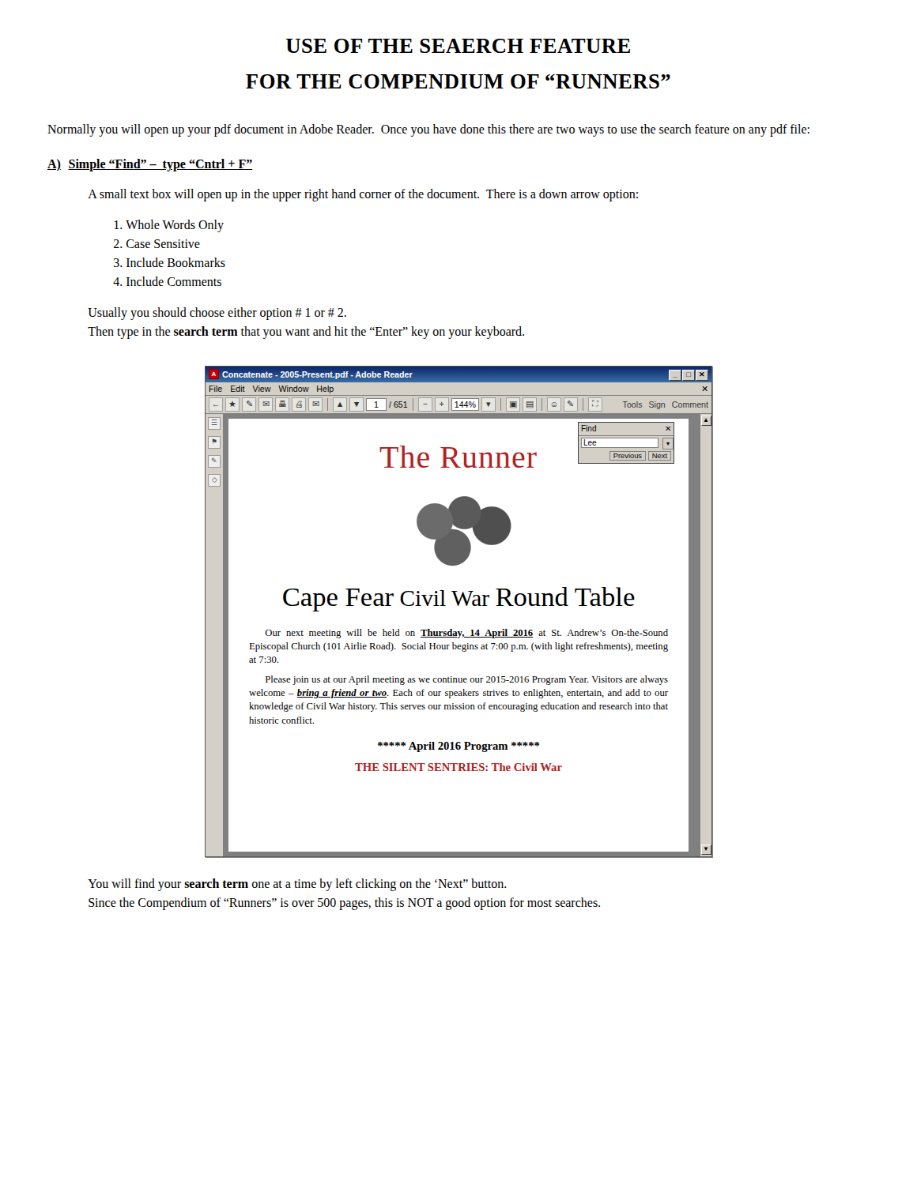USE OF THE SEAERCH FEATURE
FOR THE COMPENDIUM OF “RUNNERS”
Normally you will open up your pdf document in Adobe Reader. Once you have done this there are two ways to use the search feature on any pdf file:
A) Simple “Find” – type “Cntrl + F”
A small text box will open up in the upper right hand corner of the document. There is a down arrow option:
Whole Words Only
Case Sensitive
Include Bookmarks
Include Comments
Usually you should choose either option # 1 or # 2.
Then type in the search term that you want and hit the “Enter” key on your keyboard.
A Concatenate - 2005-Present.pdf - Adobe Reader
_□✕
File Edit View Window Help
✕
← ★ ✎ ✉ 🖶 🖨 ✉ ▲ ▼ 1 / 651 − + 144% ▾ ▣ ▤ ☺ ✎ ⛶
Tools Sign Comment
☰ ⚑ ✎ ◇
Find ✕
▾
Previous Next
The Runner
Cape Fear Civil War Round Table
Our next meeting will be held on Thursday, 14 April 2016 at St. Andrew’s On-the-Sound Episcopal Church (101 Airlie Road). Social Hour begins at 7:00 p.m. (with light refreshments), meeting at 7:30.
Please join us at our April meeting as we continue our 2015-2016 Program Year. Visitors are always welcome – bring a friend or two. Each of our speakers strives to enlighten, entertain, and add to our knowledge of Civil War history. This serves our mission of encouraging education and research into that historic conflict.
***** April 2016 Program *****
THE SILENT SENTRIES: The Civil War
▲ ▼
You will find your search term one at a time by left clicking on the ‘Next” button.
Since the Compendium of “Runners” is over 500 pages, this is NOT a good option for most searches.